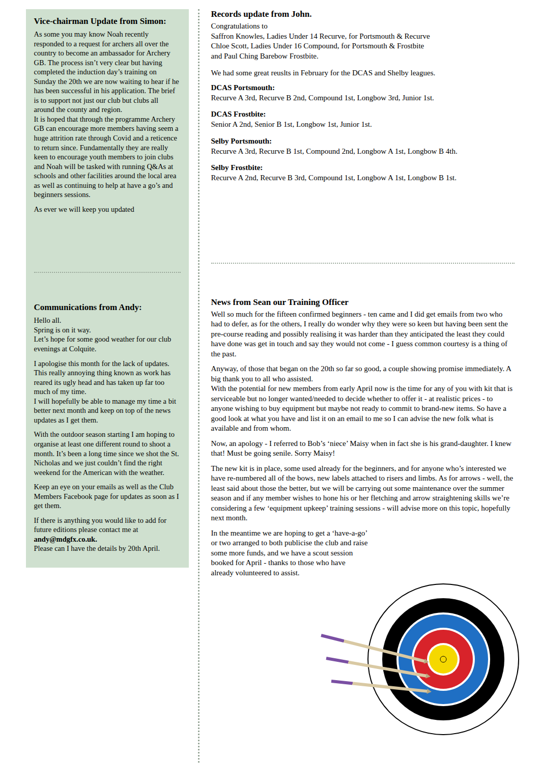Vice-chairman Update from Simon:
As some you may know Noah recently responded to a request for archers all over the country to become an ambassador for Archery GB. The process isn’t very clear but having completed the induction day’s training on Sunday the 20th we are now waiting to hear if he has been successful in his application. The brief is to support not just our club but clubs all around the county and region.
It is hoped that through the programme Archery GB can encourage more members having seem a huge attrition rate through Covid and a reticence to return since. Fundamentally they are really keen to encourage youth members to join clubs and Noah will be tasked with running Q&As at schools and other facilities around the local area as well as continuing to help at have a go’s and beginners sessions.
As ever we will keep you updated
Communications from Andy:
Hello all.
Spring is on it way.
Let’s hope for some good weather for our club evenings at Colquite.
I apologise this month for the lack of updates. This really annoying thing known as work has reared its ugly head and has taken up far too much of my time.
I will hopefully be able to manage my time a bit better next month and keep on top of the news updates as I get them.
With the outdoor season starting I am hoping to organise at least one different round to shoot a month. It’s been a long time since we shot the St. Nicholas and we just couldn’t find the right weekend for the American with the weather.
Keep an eye on your emails as well as the Club Members Facebook page for updates as soon as I get them.
If there is anything you would like to add for future editions please contact me at andy@mdgfx.co.uk.
Please can I have the details by 20th April.
Records update from John.
Congratulations to
Saffron Knowles, Ladies Under 14 Recurve, for Portsmouth & Recurve
Chloe Scott, Ladies Under 16 Compound, for Portsmouth & Frostbite
and Paul Ching Barebow Frostbite.
We had some great reuslts in February for the DCAS and Shelby leagues.
DCAS Portsmouth:
Recurve A 3rd, Recurve B 2nd, Compound 1st, Longbow 3rd, Junior 1st.
DCAS Frostbite:
Senior A 2nd, Senior B 1st, Longbow 1st, Junior 1st.
Selby Portsmouth:
Recurve A 3rd, Recurve B 1st, Compound 2nd, Longbow A 1st, Longbow B 4th.
Selby Frostbite:
Recurve A 2nd, Recurve B 3rd, Compound 1st, Longbow A 1st, Longbow B 1st.
News from Sean our Training Officer
Well so much for the fifteen confirmed beginners - ten came and I did get emails from two who had to defer, as for the others, I really do wonder why they were so keen but having been sent the pre-course reading and possibly realising it was harder than they anticipated the least they could have done was get in touch and say they would not come - I guess common courtesy is a thing of the past.
Anyway, of those that began on the 20th so far so good, a couple showing promise immediately. A big thank you to all who assisted.
With the potential for new members from early April now is the time for any of you with kit that is serviceable but no longer wanted/needed to decide whether to offer it - at realistic prices - to anyone wishing to buy equipment but maybe not ready to commit to brand-new items. So have a good look at what you have and list it on an email to me so I can advise the new folk what is available and from whom.
Now, an apology - I referred to Bob’s ‘niece’ Maisy when in fact she is his grand-daughter. I knew that! Must be going senile. Sorry Maisy!
The new kit is in place, some used already for the beginners, and for anyone who’s interested we have re-numbered all of the bows, new labels attached to risers and limbs. As for arrows - well, the least said about those the better, but we will be carrying out some maintenance over the summer season and if any member wishes to hone his or her fletching and arrow straightening skills we’re considering a few ‘equipment upkeep’ training sessions - will advise more on this topic, hopefully next month.
In the meantime we are hoping to get a ‘have-a-go’
or two arranged to both publicise the club and raise
some more funds, and we have a scout session
booked for April - thanks to those who have
already volunteered to assist.